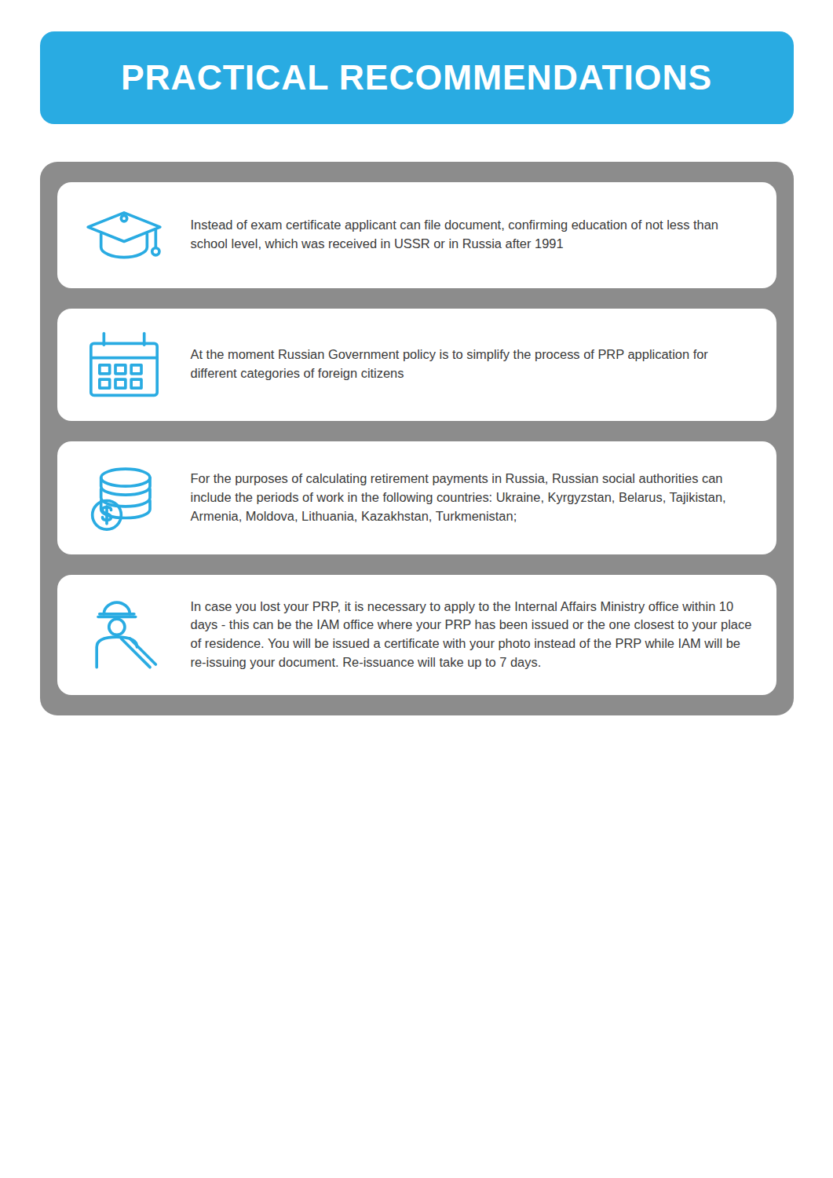Practical Recommendations
Instead of exam certificate applicant can file document, confirming education of not less than school level, which was received in USSR or in Russia after 1991
At the moment Russian Government policy is to simplify the process of PRP application for different categories of foreign citizens
For the purposes of calculating retirement payments in Russia, Russian social authorities can include the periods of work in the following countries: Ukraine, Kyrgyzstan, Belarus, Tajikistan, Armenia, Moldova, Lithuania, Kazakhstan, Turkmenistan;
In case you lost your PRP, it is necessary to apply to the Internal Affairs Ministry office within 10 days - this can be the IAM office where your PRP has been issued or the one closest to your place of residence. You will be issued a certificate with your photo instead of the PRP while IAM will be re-issuing your document. Re-issuance will take up to 7 days.